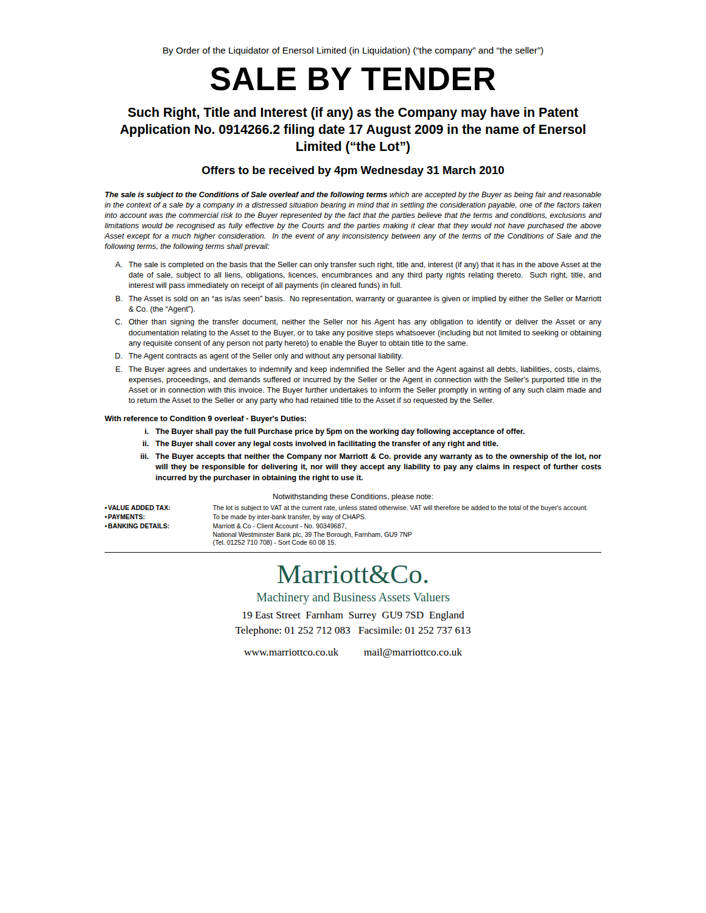By Order of the Liquidator of Enersol Limited (in Liquidation) (“the company” and “the seller”)
SALE BY TENDER
Such Right, Title and Interest (if any) as the Company may have in Patent Application No. 0914266.2 filing date 17 August 2009 in the name of Enersol Limited (“the Lot”)
Offers to be received by 4pm Wednesday 31 March 2010
The sale is subject to the Conditions of Sale overleaf and the following terms which are accepted by the Buyer as being fair and reasonable in the context of a sale by a company in a distressed situation bearing in mind that in settling the consideration payable, one of the factors taken into account was the commercial risk to the Buyer represented by the fact that the parties believe that the terms and conditions, exclusions and limitations would be recognised as fully effective by the Courts and the parties making it clear that they would not have purchased the above Asset except for a much higher consideration. In the event of any inconsistency between any of the terms of the Conditions of Sale and the following terms, the following terms shall prevail:
The sale is completed on the basis that the Seller can only transfer such right, title and, interest (if any) that it has in the above Asset at the date of sale, subject to all liens, obligations, licences, encumbrances and any third party rights relating thereto. Such right, title, and interest will pass immediately on receipt of all payments (in cleared funds) in full.
The Asset is sold on an “as is/as seen” basis. No representation, warranty or guarantee is given or implied by either the Seller or Marriott & Co. (the “Agent”).
Other than signing the transfer document, neither the Seller nor his Agent has any obligation to identify or deliver the Asset or any documentation relating to the Asset to the Buyer, or to take any positive steps whatsoever (including but not limited to seeking or obtaining any requisite consent of any person not party hereto) to enable the Buyer to obtain title to the same.
The Agent contracts as agent of the Seller only and without any personal liability.
The Buyer agrees and undertakes to indemnify and keep indemnified the Seller and the Agent against all debts, liabilities, costs, claims, expenses, proceedings, and demands suffered or incurred by the Seller or the Agent in connection with the Seller's purported title in the Asset or in connection with this invoice. The Buyer further undertakes to inform the Seller promptly in writing of any such claim made and to return the Asset to the Seller or any party who had retained title to the Asset if so requested by the Seller.
With reference to Condition 9 overleaf - Buyer's Duties:
The Buyer shall pay the full Purchase price by 5pm on the working day following acceptance of offer.
The Buyer shall cover any legal costs involved in facilitating the transfer of any right and title.
The Buyer accepts that neither the Company nor Marriott & Co. provide any warranty as to the ownership of the lot, nor will they be responsible for delivering it, nor will they accept any liability to pay any claims in respect of further costs incurred by the purchaser in obtaining the right to use it.
Notwithstanding these Conditions, please note:
| VALUE ADDED TAX: | The lot is subject to VAT at the current rate, unless stated otherwise. VAT will therefore be added to the total of the buyer's account. |
| PAYMENTS: | To be made by inter-bank transfer, by way of CHAPS. |
| BANKING DETAILS: | Marriott & Co - Client Account - No. 90349687, National Westminster Bank plc, 39 The Borough, Farnham, GU9 7NP (Tel. 01252 710 708) - Sort Code 60 08 15. |
Marriott&Co.
Machinery and Business Assets Valuers
19 East Street Farnham Surrey GU9 7SD England
Telephone: 01 252 712 083 Facsimile: 01 252 737 613
www.marriottco.co.uk mail@marriottco.co.uk